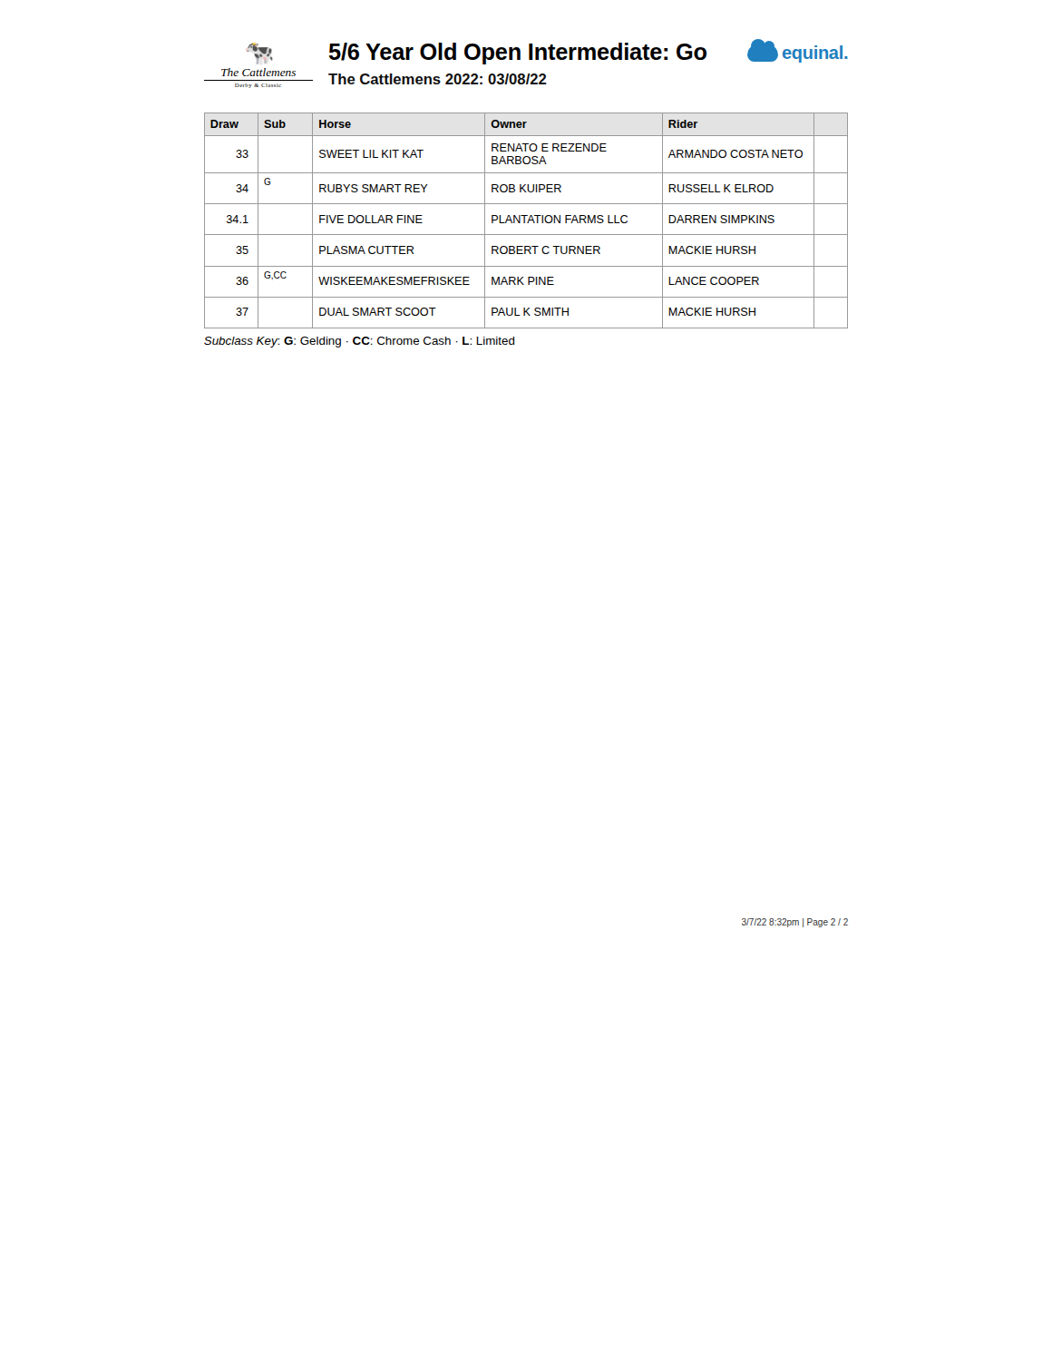🐄 The Cattlemens Derby & Classic
5/6 Year Old Open Intermediate: Go
The Cattlemens 2022: 03/08/22
equinal.
| Draw | Sub | Horse | Owner | Rider | |
| --- | --- | --- | --- | --- | --- |
| 33 | | SWEET LIL KIT KAT | RENATO E REZENDE BARBOSA | ARMANDO COSTA NETO | |
| 34 | G | RUBYS SMART REY | ROB KUIPER | RUSSELL K ELROD | |
| 34.1 | | FIVE DOLLAR FINE | PLANTATION FARMS LLC | DARREN SIMPKINS | |
| 35 | | PLASMA CUTTER | ROBERT C TURNER | MACKIE HURSH | |
| 36 | G,CC | WISKEEMAKESMEFRISKEE | MARK PINE | LANCE COOPER | |
| 37 | | DUAL SMART SCOOT | PAUL K SMITH | MACKIE HURSH | |
Subclass Key: G: Gelding · CC: Chrome Cash · L: Limited
3/7/22 8:32pm | Page 2 / 2